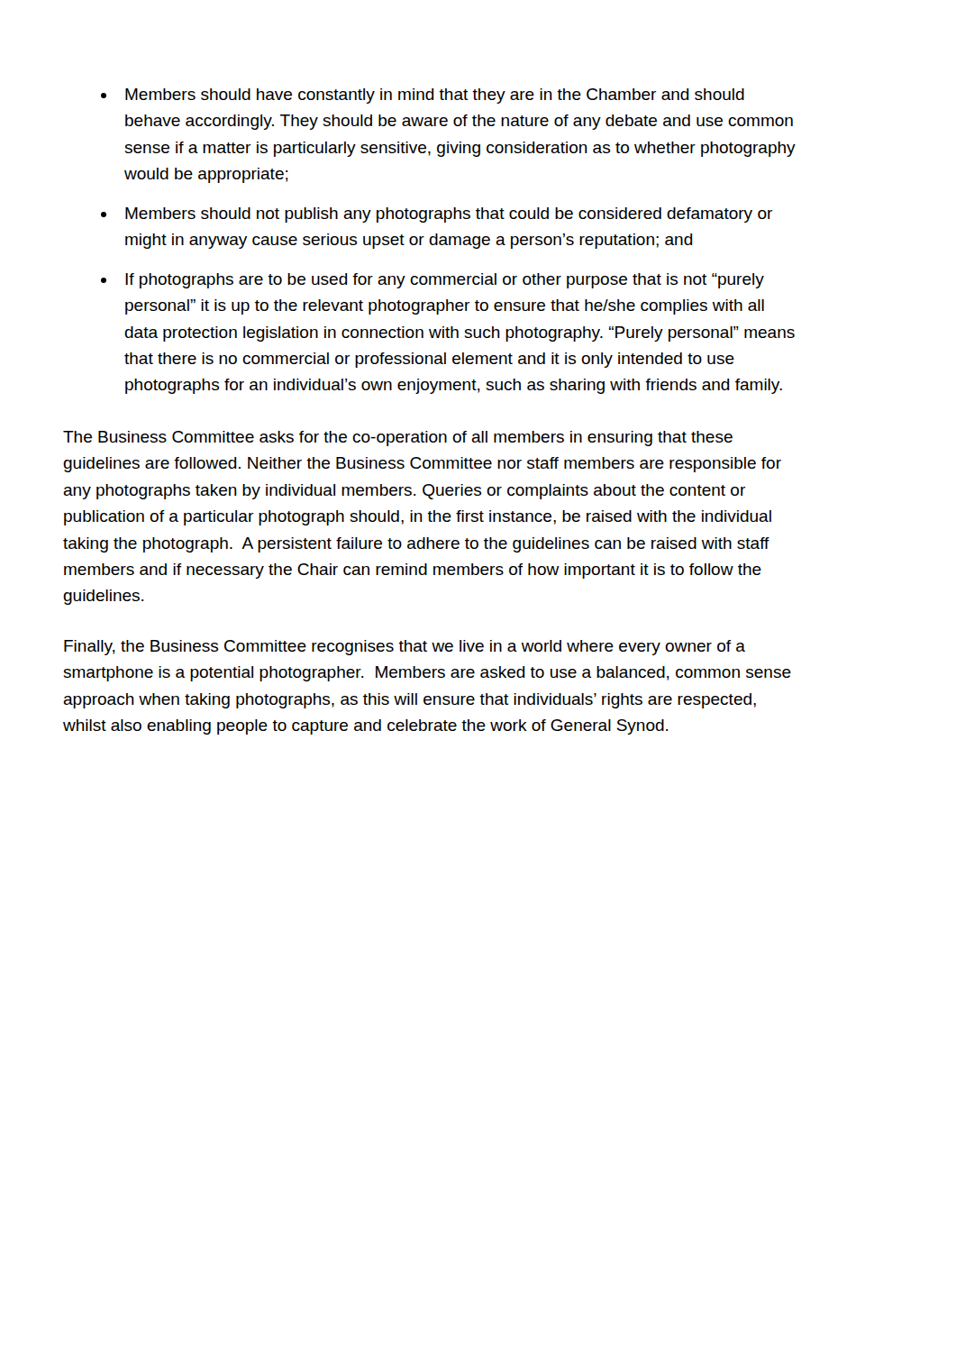Members should have constantly in mind that they are in the Chamber and should behave accordingly. They should be aware of the nature of any debate and use common sense if a matter is particularly sensitive, giving consideration as to whether photography would be appropriate;
Members should not publish any photographs that could be considered defamatory or might in anyway cause serious upset or damage a person’s reputation; and
If photographs are to be used for any commercial or other purpose that is not “purely personal” it is up to the relevant photographer to ensure that he/she complies with all data protection legislation in connection with such photography. “Purely personal” means that there is no commercial or professional element and it is only intended to use photographs for an individual’s own enjoyment, such as sharing with friends and family.
The Business Committee asks for the co-operation of all members in ensuring that these guidelines are followed. Neither the Business Committee nor staff members are responsible for any photographs taken by individual members. Queries or complaints about the content or publication of a particular photograph should, in the first instance, be raised with the individual taking the photograph. A persistent failure to adhere to the guidelines can be raised with staff members and if necessary the Chair can remind members of how important it is to follow the guidelines.
Finally, the Business Committee recognises that we live in a world where every owner of a smartphone is a potential photographer. Members are asked to use a balanced, common sense approach when taking photographs, as this will ensure that individuals’ rights are respected, whilst also enabling people to capture and celebrate the work of General Synod.